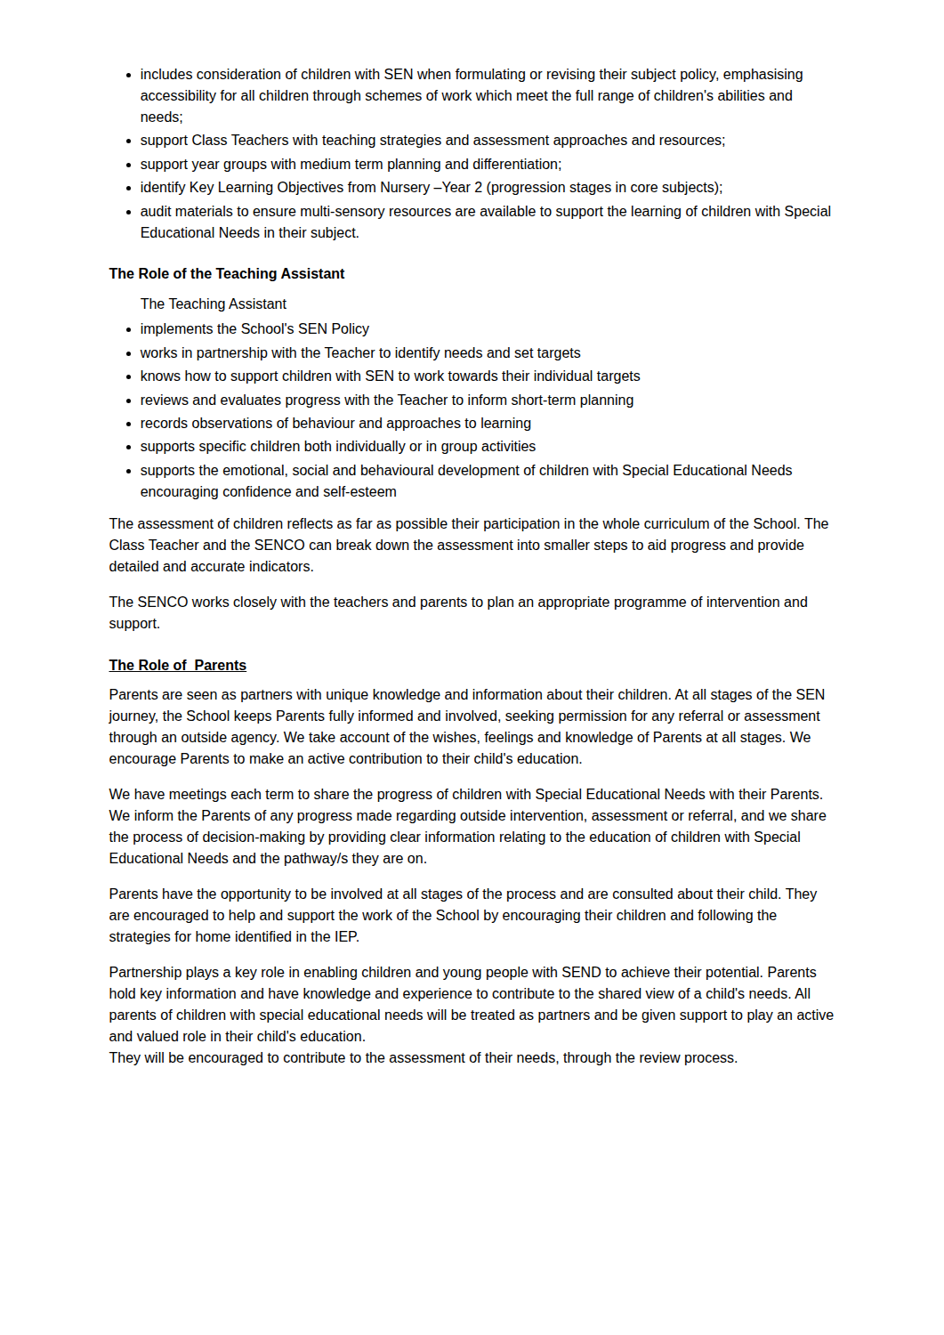includes consideration of children with SEN when formulating or revising their subject policy, emphasising accessibility for all children through schemes of work which meet the full range of children's abilities and needs;
support Class Teachers with teaching strategies and assessment approaches and resources;
support year groups with medium term planning and differentiation;
identify Key Learning Objectives from Nursery –Year 2 (progression stages in core subjects);
audit materials to ensure multi-sensory resources are available to support the learning of children with Special Educational Needs in their subject.
The Role of the Teaching Assistant
The Teaching Assistant
implements the School's SEN Policy
works in partnership with the Teacher to identify needs and set targets
knows how to support children with SEN to work towards their individual targets
reviews and evaluates progress with the Teacher to inform short-term planning
records observations of behaviour and approaches to learning
supports specific children both individually or in group activities
supports the emotional, social and behavioural development of children with Special Educational Needs encouraging confidence and self-esteem
The assessment of children reflects as far as possible their participation in the whole curriculum of the School. The Class Teacher and the SENCO can break down the assessment into smaller steps to aid progress and provide detailed and accurate indicators.
The SENCO works closely with the teachers and parents to plan an appropriate programme of intervention and support.
The Role of Parents
Parents are seen as partners with unique knowledge and information about their children. At all stages of the SEN journey, the School keeps Parents fully informed and involved, seeking permission for any referral or assessment through an outside agency. We take account of the wishes, feelings and knowledge of Parents at all stages. We encourage Parents to make an active contribution to their child's education.
We have meetings each term to share the progress of children with Special Educational Needs with their Parents. We inform the Parents of any progress made regarding outside intervention, assessment or referral, and we share the process of decision-making by providing clear information relating to the education of children with Special Educational Needs and the pathway/s they are on.
Parents have the opportunity to be involved at all stages of the process and are consulted about their child. They are encouraged to help and support the work of the School by encouraging their children and following the strategies for home identified in the IEP.
Partnership plays a key role in enabling children and young people with SEND to achieve their potential. Parents hold key information and have knowledge and experience to contribute to the shared view of a child's needs. All parents of children with special educational needs will be treated as partners and be given support to play an active and valued role in their child's education.
They will be encouraged to contribute to the assessment of their needs, through the review process.